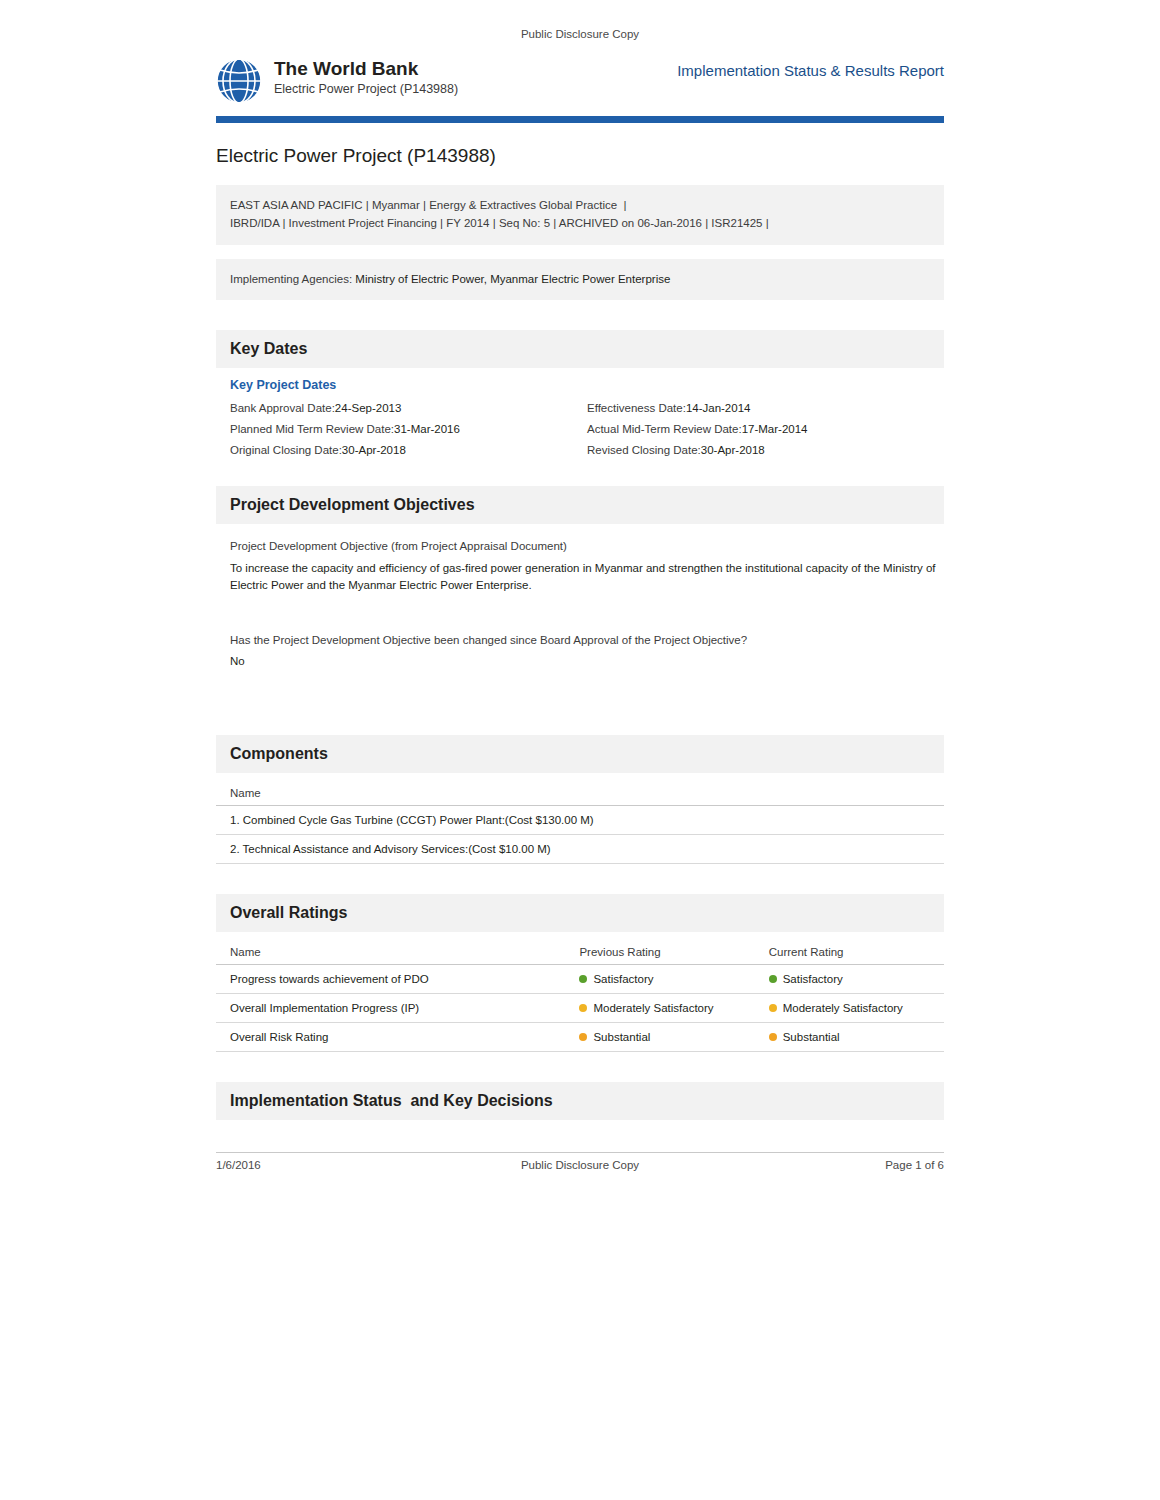Public Disclosure Copy
The World Bank
Electric Power Project (P143988)
Implementation Status & Results Report
Electric Power Project (P143988)
EAST ASIA AND PACIFIC | Myanmar | Energy & Extractives Global Practice |
IBRD/IDA | Investment Project Financing | FY 2014 | Seq No: 5 | ARCHIVED on 06-Jan-2016 | ISR21425 |
Implementing Agencies: Ministry of Electric Power, Myanmar Electric Power Enterprise
Key Dates
Key Project Dates
Bank Approval Date: 24-Sep-2013
Effectiveness Date: 14-Jan-2014
Planned Mid Term Review Date: 31-Mar-2016
Actual Mid-Term Review Date: 17-Mar-2014
Original Closing Date: 30-Apr-2018
Revised Closing Date: 30-Apr-2018
Project Development Objectives
Project Development Objective (from Project Appraisal Document)
To increase the capacity and efficiency of gas-fired power generation in Myanmar and strengthen the institutional capacity of the Ministry of Electric Power and the Myanmar Electric Power Enterprise.
Has the Project Development Objective been changed since Board Approval of the Project Objective?
No
Components
| Name |
| --- |
| 1. Combined Cycle Gas Turbine (CCGT) Power Plant:(Cost $130.00 M) |
| 2. Technical Assistance and Advisory Services:(Cost $10.00 M) |
Overall Ratings
| Name | Previous Rating | Current Rating |
| --- | --- | --- |
| Progress towards achievement of PDO | Satisfactory | Satisfactory |
| Overall Implementation Progress (IP) | Moderately Satisfactory | Moderately Satisfactory |
| Overall Risk Rating | Substantial | Substantial |
Implementation Status and Key Decisions
1/6/2016
Page 1 of 6
Public Disclosure Copy